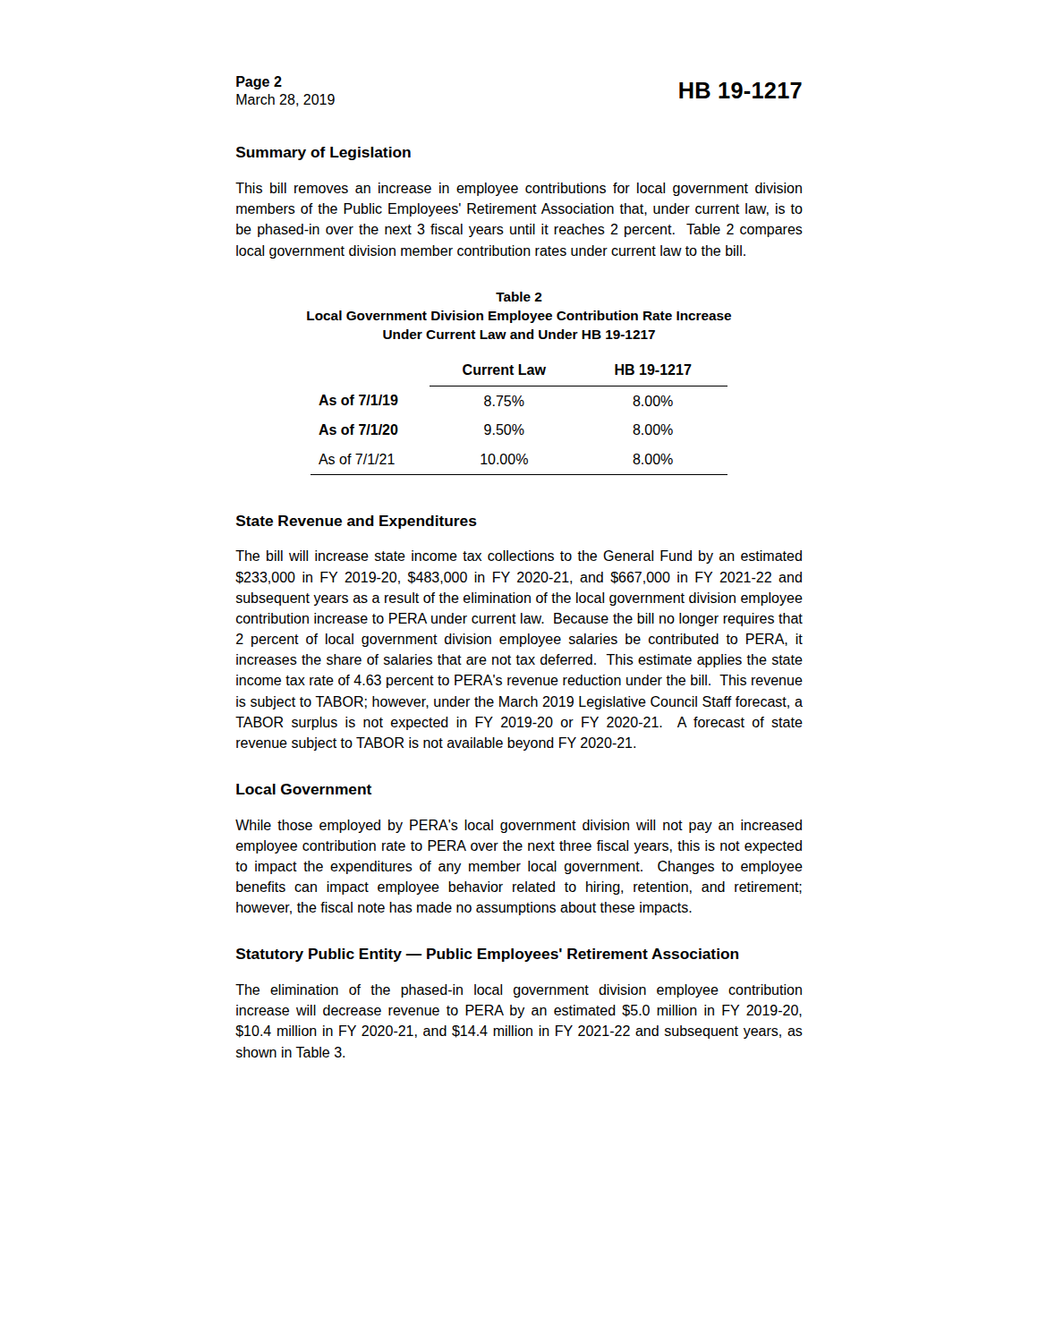Page 2
March 28, 2019
HB 19-1217
Summary of Legislation
This bill removes an increase in employee contributions for local government division members of the Public Employees' Retirement Association that, under current law, is to be phased-in over the next 3 fiscal years until it reaches 2 percent. Table 2 compares local government division member contribution rates under current law to the bill.
Table 2
Local Government Division Employee Contribution Rate Increase
Under Current Law and Under HB 19-1217
| | Current Law | HB 19-1217 |
| --- | --- | --- |
| As of 7/1/19 | 8.75% | 8.00% |
| As of 7/1/20 | 9.50% | 8.00% |
| As of 7/1/21 | 10.00% | 8.00% |
State Revenue and Expenditures
The bill will increase state income tax collections to the General Fund by an estimated $233,000 in FY 2019-20, $483,000 in FY 2020-21, and $667,000 in FY 2021-22 and subsequent years as a result of the elimination of the local government division employee contribution increase to PERA under current law. Because the bill no longer requires that 2 percent of local government division employee salaries be contributed to PERA, it increases the share of salaries that are not tax deferred. This estimate applies the state income tax rate of 4.63 percent to PERA's revenue reduction under the bill. This revenue is subject to TABOR; however, under the March 2019 Legislative Council Staff forecast, a TABOR surplus is not expected in FY 2019-20 or FY 2020-21. A forecast of state revenue subject to TABOR is not available beyond FY 2020-21.
Local Government
While those employed by PERA's local government division will not pay an increased employee contribution rate to PERA over the next three fiscal years, this is not expected to impact the expenditures of any member local government. Changes to employee benefits can impact employee behavior related to hiring, retention, and retirement; however, the fiscal note has made no assumptions about these impacts.
Statutory Public Entity — Public Employees' Retirement Association
The elimination of the phased-in local government division employee contribution increase will decrease revenue to PERA by an estimated $5.0 million in FY 2019-20, $10.4 million in FY 2020-21, and $14.4 million in FY 2021-22 and subsequent years, as shown in Table 3.